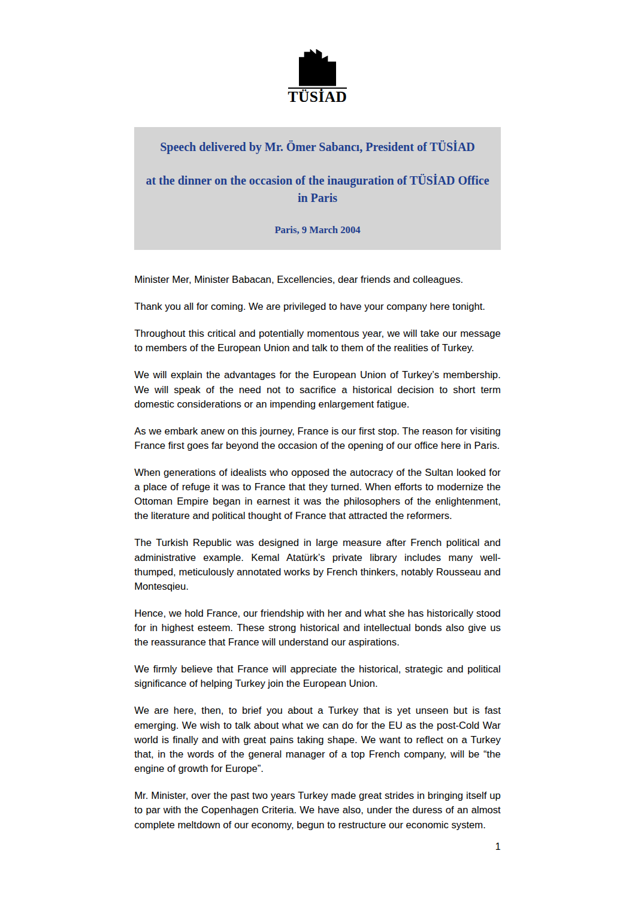TÜSİAD
Speech delivered by Mr. Ömer Sabancı, President of TÜSİAD
at the dinner on the occasion of the inauguration of TÜSİAD Office in Paris
Paris, 9 March 2004
Minister Mer, Minister Babacan, Excellencies, dear friends and colleagues.
Thank you all for coming. We are privileged to have your company here tonight.
Throughout this critical and potentially momentous year, we will take our message to members of the European Union and talk to them of the realities of Turkey.
We will explain the advantages for the European Union of Turkey’s membership. We will speak of the need not to sacrifice a historical decision to short term domestic considerations or an impending enlargement fatigue.
As we embark anew on this journey, France is our first stop. The reason for visiting France first goes far beyond the occasion of the opening of our office here in Paris.
When generations of idealists who opposed the autocracy of the Sultan looked for a place of refuge it was to France that they turned. When efforts to modernize the Ottoman Empire began in earnest it was the philosophers of the enlightenment, the literature and political thought of France that attracted the reformers.
The Turkish Republic was designed in large measure after French political and administrative example. Kemal Atatürk’s private library includes many well-thumped, meticulously annotated works by French thinkers, notably Rousseau and Montesqieu.
Hence, we hold France, our friendship with her and what she has historically stood for in highest esteem. These strong historical and intellectual bonds also give us the reassurance that France will understand our aspirations.
We firmly believe that France will appreciate the historical, strategic and political significance of helping Turkey join the European Union.
We are here, then, to brief you about a Turkey that is yet unseen but is fast emerging. We wish to talk about what we can do for the EU as the post-Cold War world is finally and with great pains taking shape. We want to reflect on a Turkey that, in the words of the general manager of a top French company, will be “the engine of growth for Europe”.
Mr. Minister, over the past two years Turkey made great strides in bringing itself up to par with the Copenhagen Criteria. We have also, under the duress of an almost complete meltdown of our economy, begun to restructure our economic system.
1